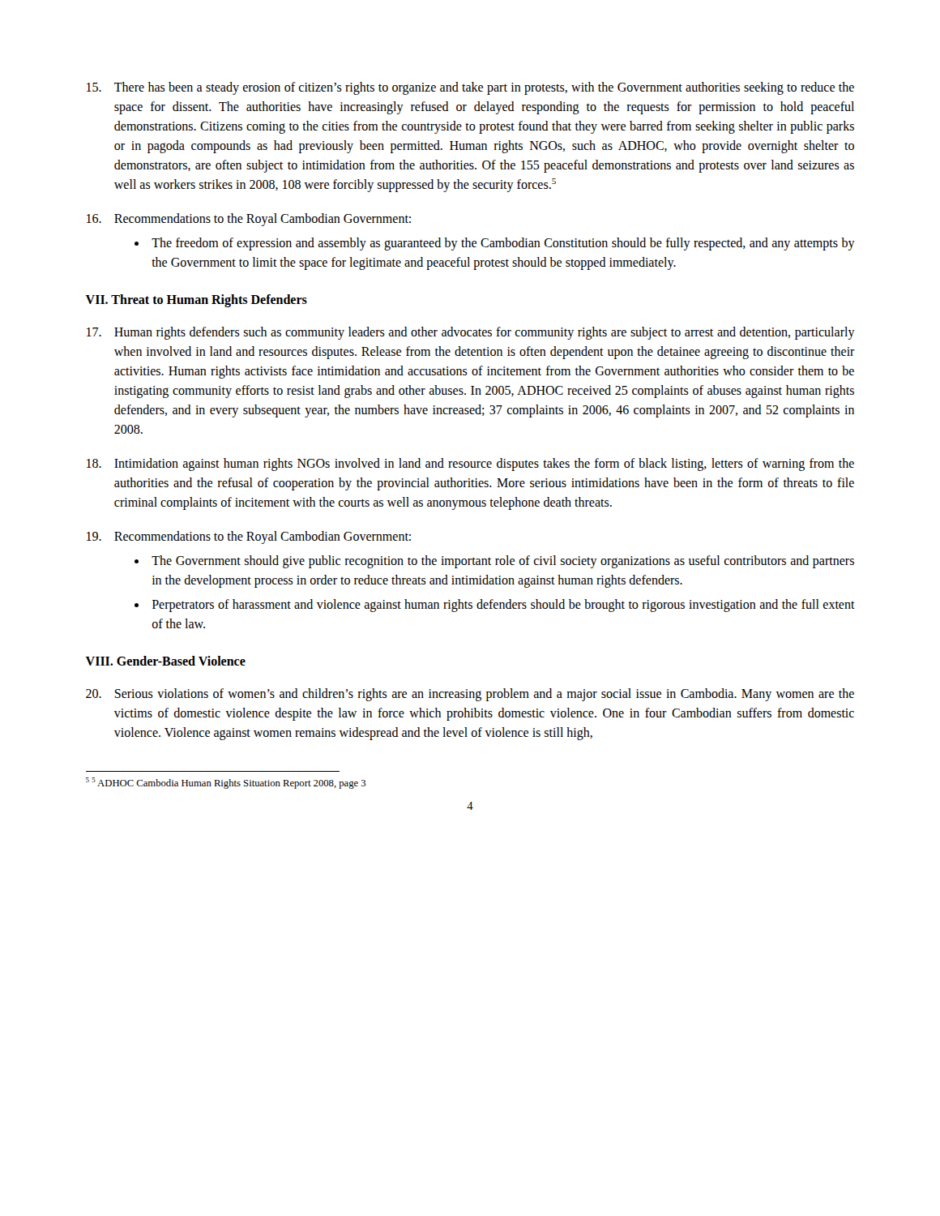15. There has been a steady erosion of citizen’s rights to organize and take part in protests, with the Government authorities seeking to reduce the space for dissent. The authorities have increasingly refused or delayed responding to the requests for permission to hold peaceful demonstrations. Citizens coming to the cities from the countryside to protest found that they were barred from seeking shelter in public parks or in pagoda compounds as had previously been permitted. Human rights NGOs, such as ADHOC, who provide overnight shelter to demonstrators, are often subject to intimidation from the authorities. Of the 155 peaceful demonstrations and protests over land seizures as well as workers strikes in 2008, 108 were forcibly suppressed by the security forces.5
16. Recommendations to the Royal Cambodian Government:
The freedom of expression and assembly as guaranteed by the Cambodian Constitution should be fully respected, and any attempts by the Government to limit the space for legitimate and peaceful protest should be stopped immediately.
VII. Threat to Human Rights Defenders
17. Human rights defenders such as community leaders and other advocates for community rights are subject to arrest and detention, particularly when involved in land and resources disputes. Release from the detention is often dependent upon the detainee agreeing to discontinue their activities. Human rights activists face intimidation and accusations of incitement from the Government authorities who consider them to be instigating community efforts to resist land grabs and other abuses. In 2005, ADHOC received 25 complaints of abuses against human rights defenders, and in every subsequent year, the numbers have increased; 37 complaints in 2006, 46 complaints in 2007, and 52 complaints in 2008.
18. Intimidation against human rights NGOs involved in land and resource disputes takes the form of black listing, letters of warning from the authorities and the refusal of cooperation by the provincial authorities. More serious intimidations have been in the form of threats to file criminal complaints of incitement with the courts as well as anonymous telephone death threats.
19. Recommendations to the Royal Cambodian Government:
The Government should give public recognition to the important role of civil society organizations as useful contributors and partners in the development process in order to reduce threats and intimidation against human rights defenders.
Perpetrators of harassment and violence against human rights defenders should be brought to rigorous investigation and the full extent of the law.
VIII. Gender-Based Violence
20. Serious violations of women’s and children’s rights are an increasing problem and a major social issue in Cambodia. Many women are the victims of domestic violence despite the law in force which prohibits domestic violence. One in four Cambodian suffers from domestic violence. Violence against women remains widespread and the level of violence is still high,
5 5 ADHOC Cambodia Human Rights Situation Report 2008, page 3
4